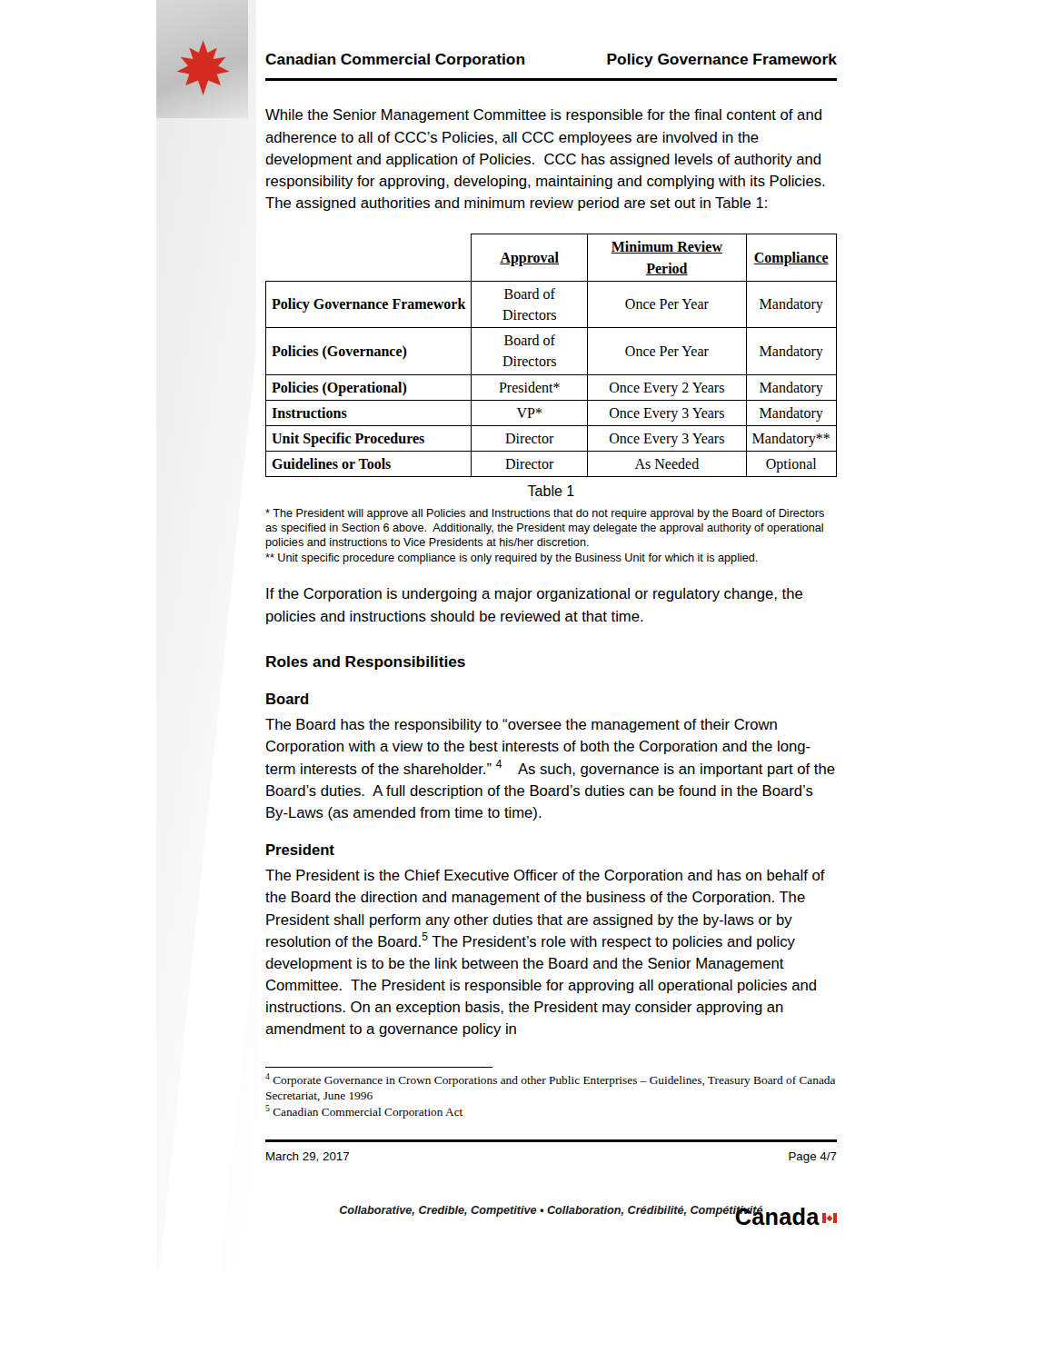Canadian Commercial Corporation
Policy Governance Framework
While the Senior Management Committee is responsible for the final content of and adherence to all of CCC’s Policies, all CCC employees are involved in the development and application of Policies. CCC has assigned levels of authority and responsibility for approving, developing, maintaining and complying with its Policies. The assigned authorities and minimum review period are set out in Table 1:
| | Approval | Minimum Review Period | Compliance |
| --- | --- | --- | --- |
| Policy Governance Framework | Board of Directors | Once Per Year | Mandatory |
| Policies (Governance) | Board of Directors | Once Per Year | Mandatory |
| Policies (Operational) | President* | Once Every 2 Years | Mandatory |
| Instructions | VP* | Once Every 3 Years | Mandatory |
| Unit Specific Procedures | Director | Once Every 3 Years | Mandatory** |
| Guidelines or Tools | Director | As Needed | Optional |
Table 1
* The President will approve all Policies and Instructions that do not require approval by the Board of Directors as specified in Section 6 above. Additionally, the President may delegate the approval authority of operational policies and instructions to Vice Presidents at his/her discretion.
** Unit specific procedure compliance is only required by the Business Unit for which it is applied.
If the Corporation is undergoing a major organizational or regulatory change, the policies and instructions should be reviewed at that time.
Roles and Responsibilities
Board
The Board has the responsibility to “oversee the management of their Crown Corporation with a view to the best interests of both the Corporation and the long-term interests of the shareholder.” 4 As such, governance is an important part of the Board’s duties. A full description of the Board’s duties can be found in the Board’s By-Laws (as amended from time to time).
President
The President is the Chief Executive Officer of the Corporation and has on behalf of the Board the direction and management of the business of the Corporation. The President shall perform any other duties that are assigned by the by-laws or by resolution of the Board.5 The President’s role with respect to policies and policy development is to be the link between the Board and the Senior Management Committee. The President is responsible for approving all operational policies and instructions. On an exception basis, the President may consider approving an amendment to a governance policy in
4 Corporate Governance in Crown Corporations and other Public Enterprises – Guidelines, Treasury Board of Canada Secretariat, June 1996
5 Canadian Commercial Corporation Act
March 29, 2017 Page 4/7
Collaborative, Credible, Competitive • Collaboration, Crédibilité, Compétitivité
Canada